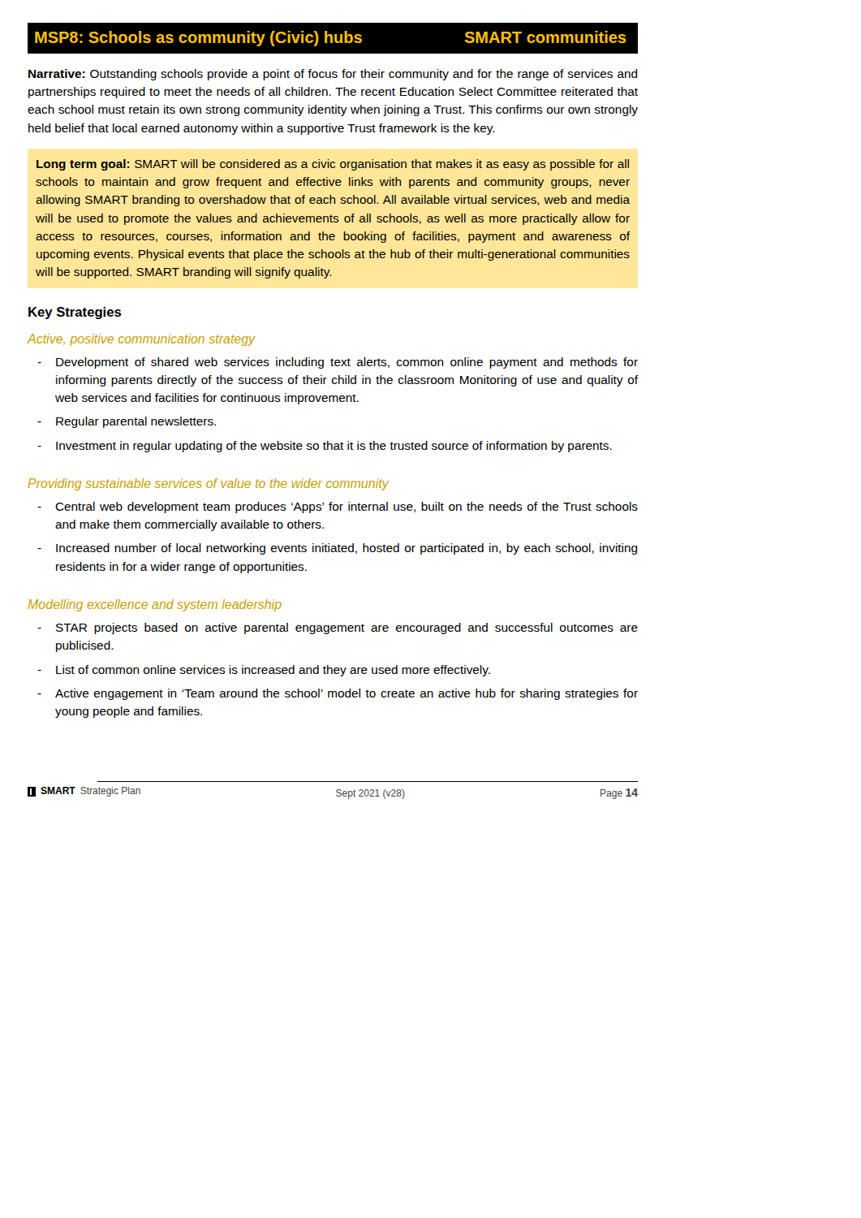MSP8: Schools as community (Civic) hubs SMART communities
Narrative: Outstanding schools provide a point of focus for their community and for the range of services and partnerships required to meet the needs of all children. The recent Education Select Committee reiterated that each school must retain its own strong community identity when joining a Trust. This confirms our own strongly held belief that local earned autonomy within a supportive Trust framework is the key.
Long term goal: SMART will be considered as a civic organisation that makes it as easy as possible for all schools to maintain and grow frequent and effective links with parents and community groups, never allowing SMART branding to overshadow that of each school. All available virtual services, web and media will be used to promote the values and achievements of all schools, as well as more practically allow for access to resources, courses, information and the booking of facilities, payment and awareness of upcoming events. Physical events that place the schools at the hub of their multi-generational communities will be supported. SMART branding will signify quality.
Key Strategies
Active, positive communication strategy
Development of shared web services including text alerts, common online payment and methods for informing parents directly of the success of their child in the classroom Monitoring of use and quality of web services and facilities for continuous improvement.
Regular parental newsletters.
Investment in regular updating of the website so that it is the trusted source of information by parents.
Providing sustainable services of value to the wider community
Central web development team produces ‘Apps’ for internal use, built on the needs of the Trust schools and make them commercially available to others.
Increased number of local networking events initiated, hosted or participated in, by each school, inviting residents in for a wider range of opportunities.
Modelling excellence and system leadership
STAR projects based on active parental engagement are encouraged and successful outcomes are publicised.
List of common online services is increased and they are used more effectively.
Active engagement in ‘Team around the school’ model to create an active hub for sharing strategies for young people and families.
SMART Strategic Plan Sept 2021 (v28) Page 14